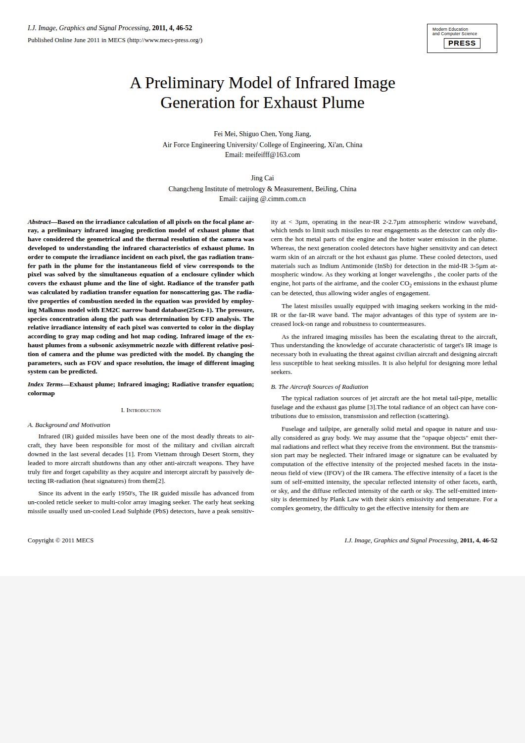I.J. Image, Graphics and Signal Processing, 2011, 4, 46-52
Published Online June 2011 in MECS (http://www.mecs-press.org/)
Modern Education
and Computer Science
PRESS
A Preliminary Model of Infrared Image
Generation for Exhaust Plume
Fei Mei, Shiguo Chen, Yong Jiang,
Air Force Engineering University/ College of Engineering, Xi'an, China
Email: meifeifff@163.com
Jing Cai
Changcheng Institute of metrology & Measurement, BeiJing, China
Email: caijing @.cimm.com.cn
Abstract—Based on the irradiance calculation of all pixels on the focal plane array, a preliminary infrared imaging prediction model of exhaust plume that have considered the geometrical and the thermal resolution of the camera was developed to understanding the infrared characteristics of exhaust plume. In order to compute the irradiance incident on each pixel, the gas radiation transfer path in the plume for the instantaneous field of view corresponds to the pixel was solved by the simultaneous equation of a enclosure cylinder which covers the exhaust plume and the line of sight. Radiance of the transfer path was calculated by radiation transfer equation for nonscattering gas. The radiative properties of combustion needed in the equation was provided by employing Malkmus model with EM2C narrow band database(25cm-1). The pressure, species concentration along the path was determination by CFD analysis. The relative irradiance intensity of each pixel was converted to color in the display according to gray map coding and hot map coding. Infrared image of the exhaust plumes from a subsonic axisymmetric nozzle with different relative position of camera and the plume was predicted with the model. By changing the parameters, such as FOV and space resolution, the image of different imaging system can be predicted.
Index Terms—Exhaust plume; Infrared imaging; Radiative transfer equation; colormap
I. Introduction
A. Background and Motivation
Infrared (IR) guided missiles have been one of the most deadly threats to aircraft, they have been responsible for most of the military and civilian aircraft downed in the last several decades [1]. From Vietnam through Desert Storm, they leaded to more aircraft shutdowns than any other anti-aircraft weapons. They have truly fire and forget capability as they acquire and intercept aircraft by passively detecting IR-radiation (heat signatures) from them[2].
Since its advent in the early 1950's, The IR guided missile has advanced from un-cooled reticle seeker to multi-color array imaging seeker. The early heat seeking missile usually used un-cooled Lead Sulphide (PbS) detectors, have a peak sensitivity at < 3µm, operating in the near-IR 2-2.7µm atmospheric window waveband, which tends to limit such missiles to rear engagements as the detector can only discern the hot metal parts of the engine and the hotter water emission in the plume. Whereas, the next generation cooled detectors have higher sensitivity and can detect warm skin of an aircraft or the hot exhaust gas plume. These cooled detectors, used materials such as Indium Antimonide (InSb) for detection in the mid-IR 3-5µm atmospheric window. As they working at longer wavelengths , the cooler parts of the engine, hot parts of the airframe, and the cooler CO2 emissions in the exhaust plume can be detected, thus allowing wider angles of engagement.
The latest missiles usually equipped with imaging seekers working in the mid-IR or the far-IR wave band. The major advantages of this type of system are increased lock-on range and robustness to countermeasures.
As the infrared imaging missiles has been the escalating threat to the aircraft, Thus understanding the knowledge of accurate characteristic of target's IR image is necessary both in evaluating the threat against civilian aircraft and designing aircraft less susceptible to heat seeking missiles. It is also helpful for designing more lethal seekers.
B. The Aircraft Sources of Radiation
The typical radiation sources of jet aircraft are the hot metal tail-pipe, metallic fuselage and the exhaust gas plume [3].The total radiance of an object can have contributions due to emission, transmission and reflection (scattering).
Fuselage and tailpipe, are generally solid metal and opaque in nature and usually considered as gray body. We may assume that the "opaque objects" emit thermal radiations and reflect what they receive from the environment. But the transmission part may be neglected. Their infrared image or signature can be evaluated by computation of the effective intensity of the projected meshed facets in the instaneous field of view (IFOV) of the IR camera. The effective intensity of a facet is the sum of self-emitted intensity, the specular reflected intensity of other facets, earth, or sky, and the diffuse reflected intensity of the earth or sky. The self-emitted intensity is determined by Plank Law with their skin's emissivity and temperature. For a complex geometry, the difficulty to get the effective intensity for them are
Copyright © 2011 MECS
I.J. Image, Graphics and Signal Processing, 2011, 4, 46-52